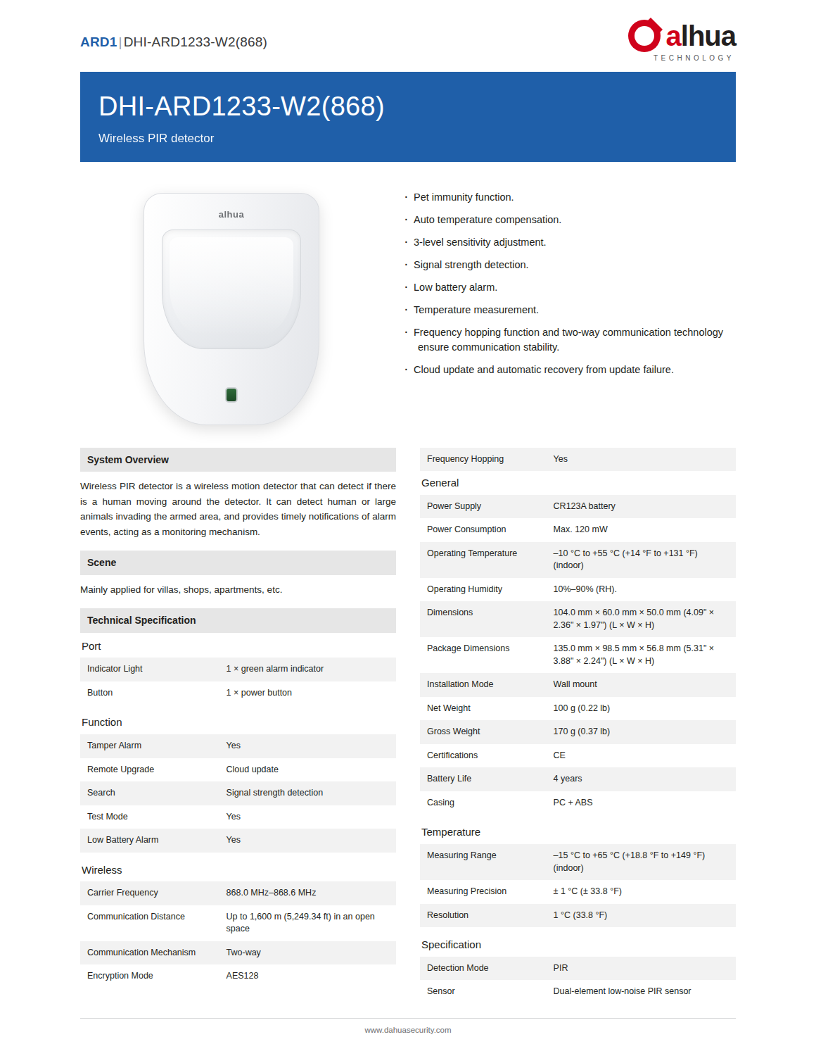ARD1|DHI-ARD1233-W2(868)
alhua
TECHNOLOGY
DHI-ARD1233-W2(868)
Wireless PIR detector
alhua
Pet immunity function.
Auto temperature compensation.
3-level sensitivity adjustment.
Signal strength detection.
Low battery alarm.
Temperature measurement.
Frequency hopping function and two-way communication technologyensure communication stability.
Cloud update and automatic recovery from update failure.
System Overview
Wireless PIR detector is a wireless motion detector that can detect if there is a human moving around the detector. It can detect human or large animals invading the armed area, and provides timely notifications of alarm events, acting as a monitoring mechanism.
Scene
Mainly applied for villas, shops, apartments, etc.
Technical Specification
Port
| Indicator Light | 1 × green alarm indicator |
| Button | 1 × power button |
Function
| Tamper Alarm | Yes |
| Remote Upgrade | Cloud update |
| Search | Signal strength detection |
| Test Mode | Yes |
| Low Battery Alarm | Yes |
Wireless
| Carrier Frequency | 868.0 MHz–868.6 MHz |
| Communication Distance | Up to 1,600 m (5,249.34 ft) in an open space |
| Communication Mechanism | Two-way |
| Encryption Mode | AES128 |
| Frequency Hopping | Yes |
General
| Power Supply | CR123A battery |
| Power Consumption | Max. 120 mW |
| Operating Temperature | –10 °C to +55 °C (+14 °F to +131 °F) (indoor) |
| Operating Humidity | 10%–90% (RH). |
| Dimensions | 104.0 mm × 60.0 mm × 50.0 mm (4.09" × 2.36" × 1.97") (L × W × H) |
| Package Dimensions | 135.0 mm × 98.5 mm × 56.8 mm (5.31" × 3.88" × 2.24") (L × W × H) |
| Installation Mode | Wall mount |
| Net Weight | 100 g (0.22 lb) |
| Gross Weight | 170 g (0.37 lb) |
| Certifications | CE |
| Battery Life | 4 years |
| Casing | PC + ABS |
Temperature
| Measuring Range | –15 °C to +65 °C (+18.8 °F to +149 °F) (indoor) |
| Measuring Precision | ± 1 °C (± 33.8 °F) |
| Resolution | 1 °C (33.8 °F) |
Specification
| Detection Mode | PIR |
| Sensor | Dual-element low-noise PIR sensor |
www.dahuasecurity.com